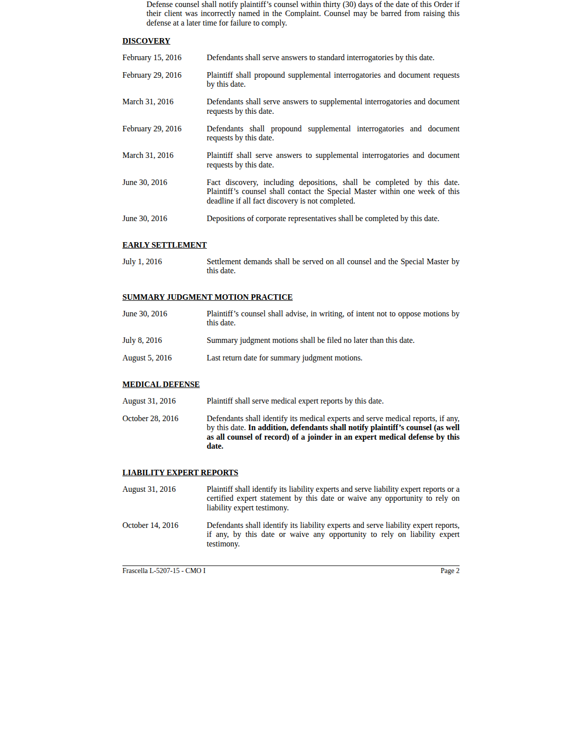Defense counsel shall notify plaintiff’s counsel within thirty (30) days of the date of this Order if their client was incorrectly named in the Complaint. Counsel may be barred from raising this defense at a later time for failure to comply.
Discovery
| February 15, 2016 | Defendants shall serve answers to standard interrogatories by this date. |
| February 29, 2016 | Plaintiff shall propound supplemental interrogatories and document requests by this date. |
| March 31, 2016 | Defendants shall serve answers to supplemental interrogatories and document requests by this date. |
| February 29, 2016 | Defendants shall propound supplemental interrogatories and document requests by this date. |
| March 31, 2016 | Plaintiff shall serve answers to supplemental interrogatories and document requests by this date. |
| June 30, 2016 | Fact discovery, including depositions, shall be completed by this date. Plaintiff’s counsel shall contact the Special Master within one week of this deadline if all fact discovery is not completed. |
| June 30, 2016 | Depositions of corporate representatives shall be completed by this date. |
Early Settlement
| July 1, 2016 | Settlement demands shall be served on all counsel and the Special Master by this date. |
Summary Judgment Motion Practice
| June 30, 2016 | Plaintiff’s counsel shall advise, in writing, of intent not to oppose motions by this date. |
| July 8, 2016 | Summary judgment motions shall be filed no later than this date. |
| August 5, 2016 | Last return date for summary judgment motions. |
Medical Defense
| August 31, 2016 | Plaintiff shall serve medical expert reports by this date. |
| October 28, 2016 | Defendants shall identify its medical experts and serve medical reports, if any, by this date. In addition, defendants shall notify plaintiff’s counsel (as well as all counsel of record) of a joinder in an expert medical defense by this date. |
Liability Expert Reports
| August 31, 2016 | Plaintiff shall identify its liability experts and serve liability expert reports or a certified expert statement by this date or waive any opportunity to rely on liability expert testimony. |
| October 14, 2016 | Defendants shall identify its liability experts and serve liability expert reports, if any, by this date or waive any opportunity to rely on liability expert testimony. |
Frascella L-5207-15 - CMO I Page 2